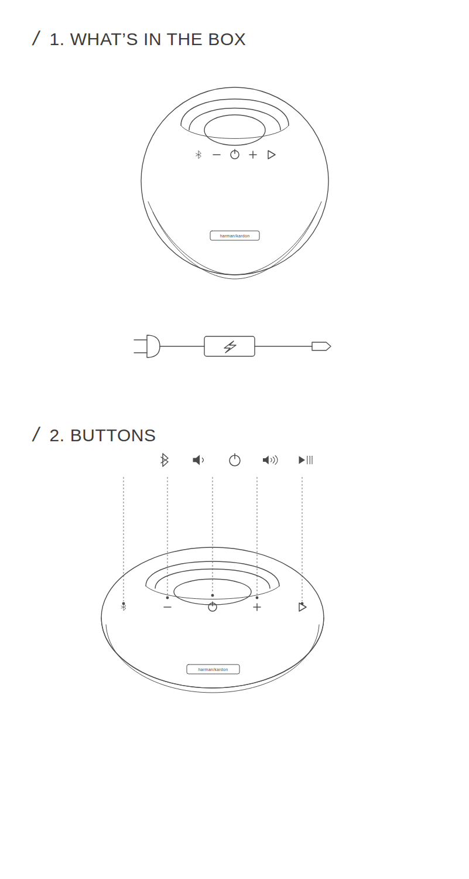/1. WHAT’S IN THE BOX
harman/kardon
/2. BUTTONS
harman/kardon